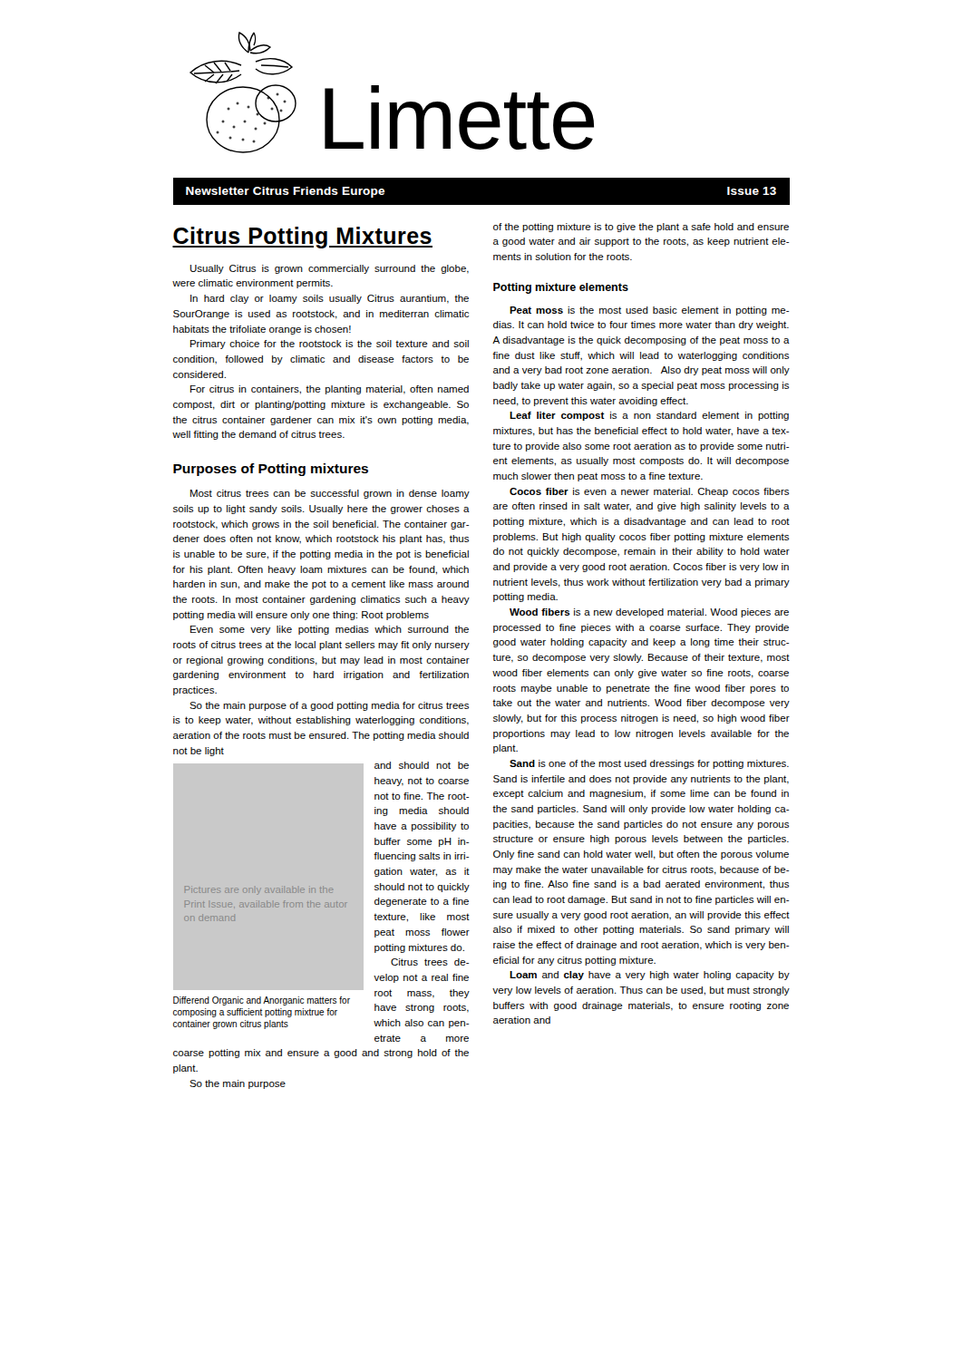Limette
Newsletter Citrus Friends Europe Issue 13
Citrus Potting Mixtures
Usually Citrus is grown commercially surround the globe, were climatic environment permits.
In hard clay or loamy soils usually Citrus aurantium, the SourOrange is used as rootstock, and in mediterran climatic habitats the trifoliate orange is chosen!
Primary choice for the rootstock is the soil texture and soil condition, followed by climatic and disease factors to be considered.
For citrus in containers, the planting material, often named compost, dirt or planting/potting mixture is exchangeable. So the citrus container gardener can mix it's own potting media, well fitting the demand of citrus trees.
Purposes of Potting mixtures
Most citrus trees can be successful grown in dense loamy soils up to light sandy soils. Usually here the grower choses a rootstock, which grows in the soil beneficial. The container gardener does often not know, which rootstock his plant has, thus is unable to be sure, if the potting media in the pot is beneficial for his plant. Often heavy loam mixtures can be found, which harden in sun, and make the pot to a cement like mass around the roots. In most container gardening climatics such a heavy potting media will ensure only one thing: Root problems
Even some very like potting medias which surround the roots of citrus trees at the local plant sellers may fit only nursery or regional growing conditions, but may lead in most container gardening environment to hard irrigation and fertilization practices.
So the main purpose of a good potting media for citrus trees is to keep water, without establishing waterlogging conditions, aeration of the roots must be ensured. The potting media should not be light
Pictures are only available in the Print Issue, available from the autor on demand
Differend Organic and Anorganic matters for composing a sufficient potting mixtrue for container grown citrus plants
and should not be heavy, not to coarse not to fine. The rooting media should have a possibility to buffer some pH influencing salts in irrigation water, as it should not to quickly degenerate to a fine texture, like most peat moss flower potting mixtures do.
Citrus trees develop not a real fine root mass, they have strong roots, which also can penetrate a more coarse potting mix and ensure a good and strong hold of the plant.
So the main purpose
of the potting mixture is to give the plant a safe hold and ensure a good water and air support to the roots, as keep nutrient elements in solution for the roots.
Potting mixture elements
Peat moss is the most used basic element in potting medias. It can hold twice to four times more water than dry weight. A disadvantage is the quick decomposing of the peat moss to a fine dust like stuff, which will lead to waterlogging conditions and a very bad root zone aeration. Also dry peat moss will only badly take up water again, so a special peat moss processing is need, to prevent this water avoiding effect.
Leaf liter compost is a non standard element in potting mixtures, but has the beneficial effect to hold water, have a texture to provide also some root aeration as to provide some nutrient elements, as usually most composts do. It will decompose much slower then peat moss to a fine texture.
Cocos fiber is even a newer material. Cheap cocos fibers are often rinsed in salt water, and give high salinity levels to a potting mixture, which is a disadvantage and can lead to root problems. But high quality cocos fiber potting mixture elements do not quickly decompose, remain in their ability to hold water and provide a very good root aeration. Cocos fiber is very low in nutrient levels, thus work without fertilization very bad a primary potting media.
Wood fibers is a new developed material. Wood pieces are processed to fine pieces with a coarse surface. They provide good water holding capacity and keep a long time their structure, so decompose very slowly. Because of their texture, most wood fiber elements can only give water so fine roots, coarse roots maybe unable to penetrate the fine wood fiber pores to take out the water and nutrients. Wood fiber decompose very slowly, but for this process nitrogen is need, so high wood fiber proportions may lead to low nitrogen levels available for the plant.
Sand is one of the most used dressings for potting mixtures. Sand is infertile and does not provide any nutrients to the plant, except calcium and magnesium, if some lime can be found in the sand particles. Sand will only provide low water holding capacities, because the sand particles do not ensure any porous structure or ensure high porous levels between the particles. Only fine sand can hold water well, but often the porous volume may make the water unavailable for citrus roots, because of being to fine. Also fine sand is a bad aerated environment, thus can lead to root damage. But sand in not to fine particles will ensure usually a very good root aeration, an will provide this effect also if mixed to other potting materials. So sand primary will raise the effect of drainage and root aeration, which is very beneficial for any citrus potting mixture.
Loam and clay have a very high water holing capacity by very low levels of aeration. Thus can be used, but must strongly buffers with good drainage materials, to ensure rooting zone aeration and